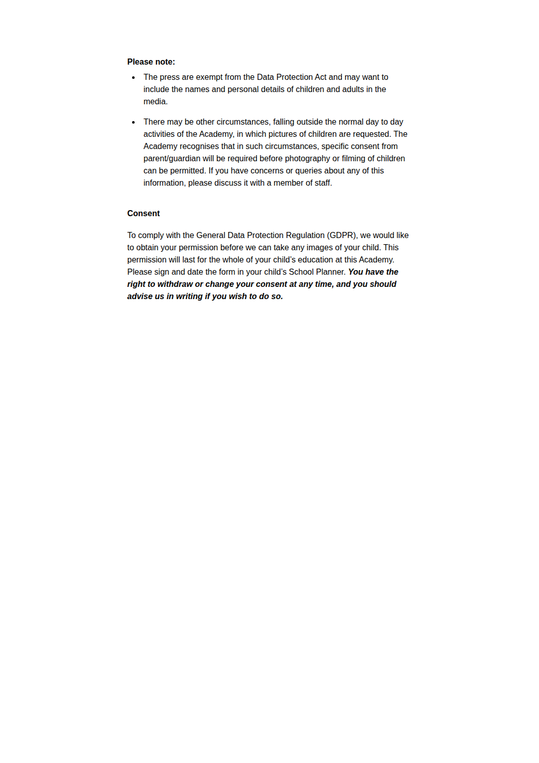Please note:
The press are exempt from the Data Protection Act and may want to include the names and personal details of children and adults in the media.
There may be other circumstances, falling outside the normal day to day activities of the Academy, in which pictures of children are requested. The Academy recognises that in such circumstances, specific consent from parent/guardian will be required before photography or filming of children can be permitted. If you have concerns or queries about any of this information, please discuss it with a member of staff.
Consent
To comply with the General Data Protection Regulation (GDPR), we would like to obtain your permission before we can take any images of your child. This permission will last for the whole of your child’s education at this Academy. Please sign and date the form in your child’s School Planner. You have the right to withdraw or change your consent at any time, and you should advise us in writing if you wish to do so.